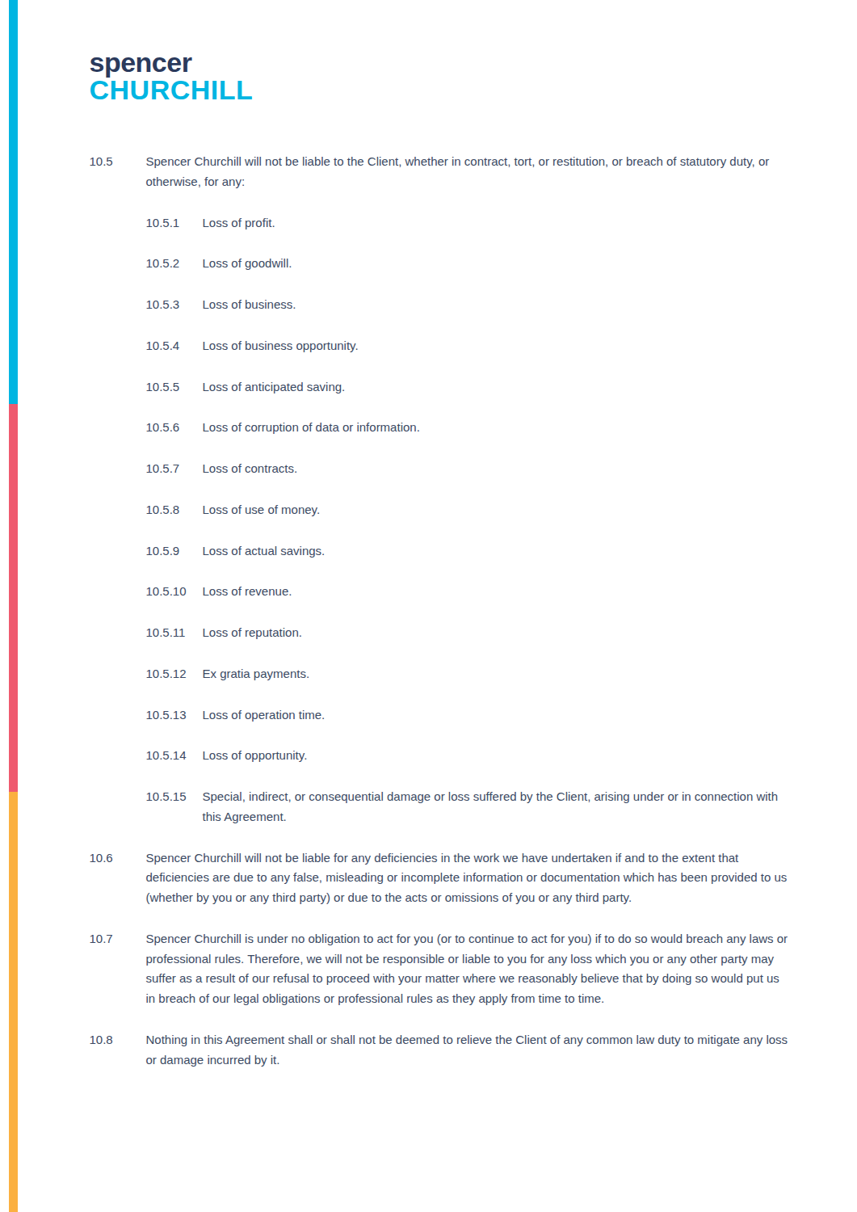spencer CHURCHILL
10.5
Spencer Churchill will not be liable to the Client, whether in contract, tort, or restitution, or breach of statutory duty, or otherwise, for any:
10.5.1 Loss of profit.
10.5.2 Loss of goodwill.
10.5.3 Loss of business.
10.5.4 Loss of business opportunity.
10.5.5 Loss of anticipated saving.
10.5.6 Loss of corruption of data or information.
10.5.7 Loss of contracts.
10.5.8 Loss of use of money.
10.5.9 Loss of actual savings.
10.5.10 Loss of revenue.
10.5.11 Loss of reputation.
10.5.12 Ex gratia payments.
10.5.13 Loss of operation time.
10.5.14 Loss of opportunity.
10.5.15 Special, indirect, or consequential damage or loss suffered by the Client, arising under or in connection with this Agreement.
10.6
Spencer Churchill will not be liable for any deficiencies in the work we have undertaken if and to the extent that deficiencies are due to any false, misleading or incomplete information or documentation which has been provided to us (whether by you or any third party) or due to the acts or omissions of you or any third party.
10.7
Spencer Churchill is under no obligation to act for you (or to continue to act for you) if to do so would breach any laws or professional rules. Therefore, we will not be responsible or liable to you for any loss which you or any other party may suffer as a result of our refusal to proceed with your matter where we reasonably believe that by doing so would put us in breach of our legal obligations or professional rules as they apply from time to time.
10.8
Nothing in this Agreement shall or shall not be deemed to relieve the Client of any common law duty to mitigate any loss or damage incurred by it.